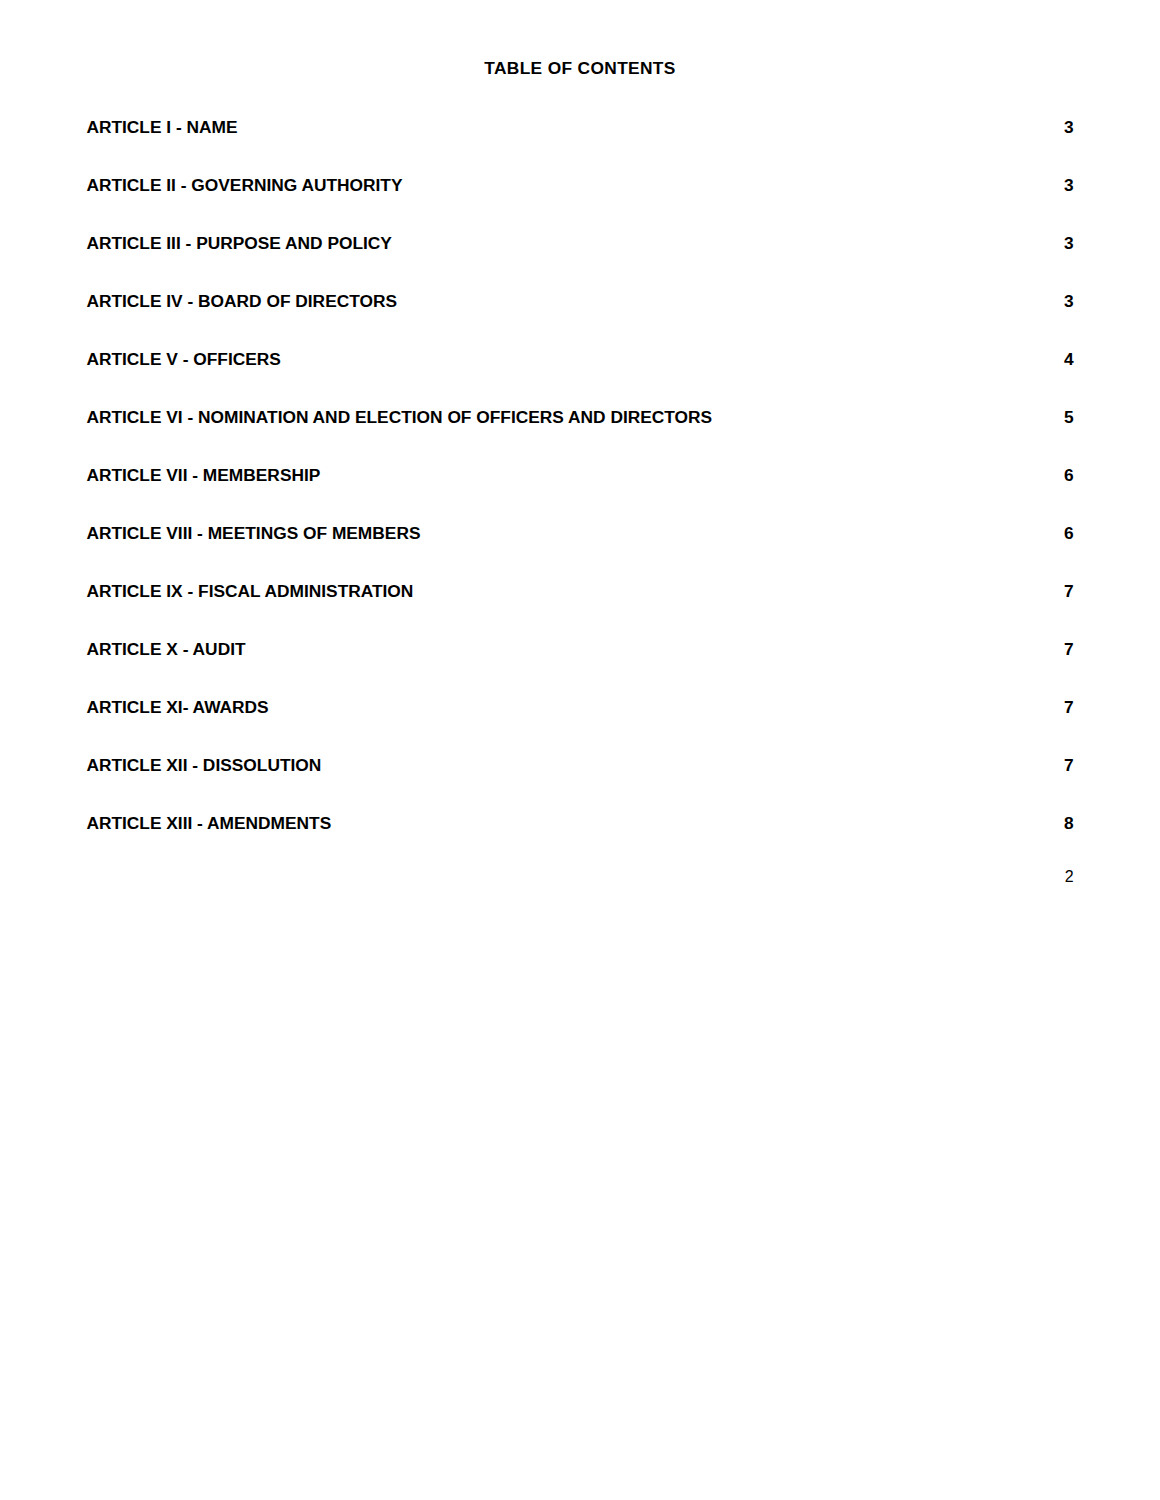TABLE OF CONTENTS
| ARTICLE I - NAME | 3 |
| ARTICLE II - GOVERNING AUTHORITY | 3 |
| ARTICLE III - PURPOSE AND POLICY | 3 |
| ARTICLE IV - BOARD OF DIRECTORS | 3 |
| ARTICLE V - OFFICERS | 4 |
| ARTICLE VI - NOMINATION AND ELECTION OF OFFICERS AND DIRECTORS | 5 |
| ARTICLE VII - MEMBERSHIP | 6 |
| ARTICLE VIII - MEETINGS OF MEMBERS | 6 |
| ARTICLE IX - FISCAL ADMINISTRATION | 7 |
| ARTICLE X - AUDIT | 7 |
| ARTICLE XI- AWARDS | 7 |
| ARTICLE XII - DISSOLUTION | 7 |
| ARTICLE XIII - AMENDMENTS | 8 |
2